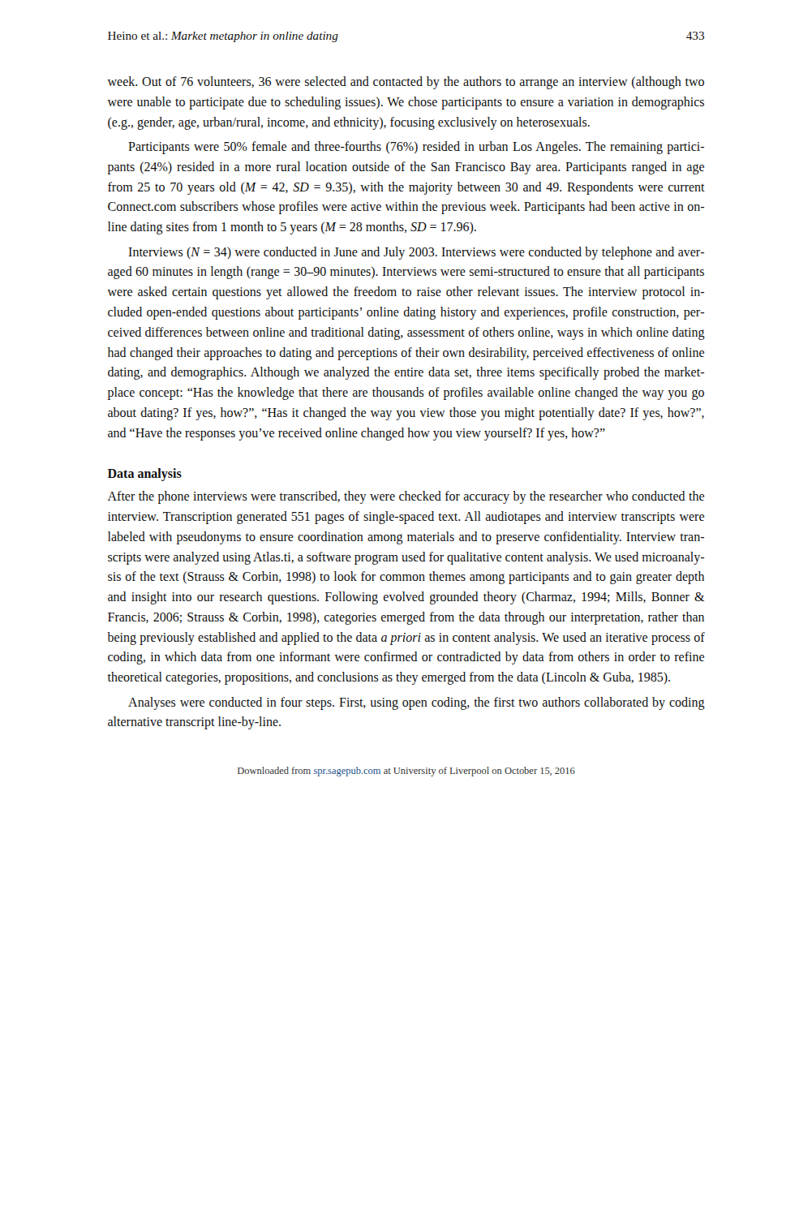Heino et al.: Market metaphor in online dating 433
week. Out of 76 volunteers, 36 were selected and contacted by the authors to arrange an interview (although two were unable to participate due to scheduling issues). We chose participants to ensure a variation in demographics (e.g., gender, age, urban/rural, income, and ethnicity), focusing exclusively on heterosexuals.
Participants were 50% female and three-fourths (76%) resided in urban Los Angeles. The remaining participants (24%) resided in a more rural location outside of the San Francisco Bay area. Participants ranged in age from 25 to 70 years old (M = 42, SD = 9.35), with the majority between 30 and 49. Respondents were current Connect.com subscribers whose profiles were active within the previous week. Participants had been active in online dating sites from 1 month to 5 years (M = 28 months, SD = 17.96).
Interviews (N = 34) were conducted in June and July 2003. Interviews were conducted by telephone and averaged 60 minutes in length (range = 30–90 minutes). Interviews were semi-structured to ensure that all participants were asked certain questions yet allowed the freedom to raise other relevant issues. The interview protocol included open-ended questions about participants’ online dating history and experiences, profile construction, perceived differences between online and traditional dating, assessment of others online, ways in which online dating had changed their approaches to dating and perceptions of their own desirability, perceived effectiveness of online dating, and demographics. Although we analyzed the entire data set, three items specifically probed the marketplace concept: “Has the knowledge that there are thousands of profiles available online changed the way you go about dating? If yes, how?”, “Has it changed the way you view those you might potentially date? If yes, how?”, and “Have the responses you’ve received online changed how you view yourself? If yes, how?”
Data analysis
After the phone interviews were transcribed, they were checked for accuracy by the researcher who conducted the interview. Transcription generated 551 pages of single-spaced text. All audiotapes and interview transcripts were labeled with pseudonyms to ensure coordination among materials and to preserve confidentiality. Interview transcripts were analyzed using Atlas.ti, a software program used for qualitative content analysis. We used microanalysis of the text (Strauss & Corbin, 1998) to look for common themes among participants and to gain greater depth and insight into our research questions. Following evolved grounded theory (Charmaz, 1994; Mills, Bonner & Francis, 2006; Strauss & Corbin, 1998), categories emerged from the data through our interpretation, rather than being previously established and applied to the data a priori as in content analysis. We used an iterative process of coding, in which data from one informant were confirmed or contradicted by data from others in order to refine theoretical categories, propositions, and conclusions as they emerged from the data (Lincoln & Guba, 1985).
Analyses were conducted in four steps. First, using open coding, the first two authors collaborated by coding alternative transcript line-by-line.
Downloaded from spr.sagepub.com at University of Liverpool on October 15, 2016